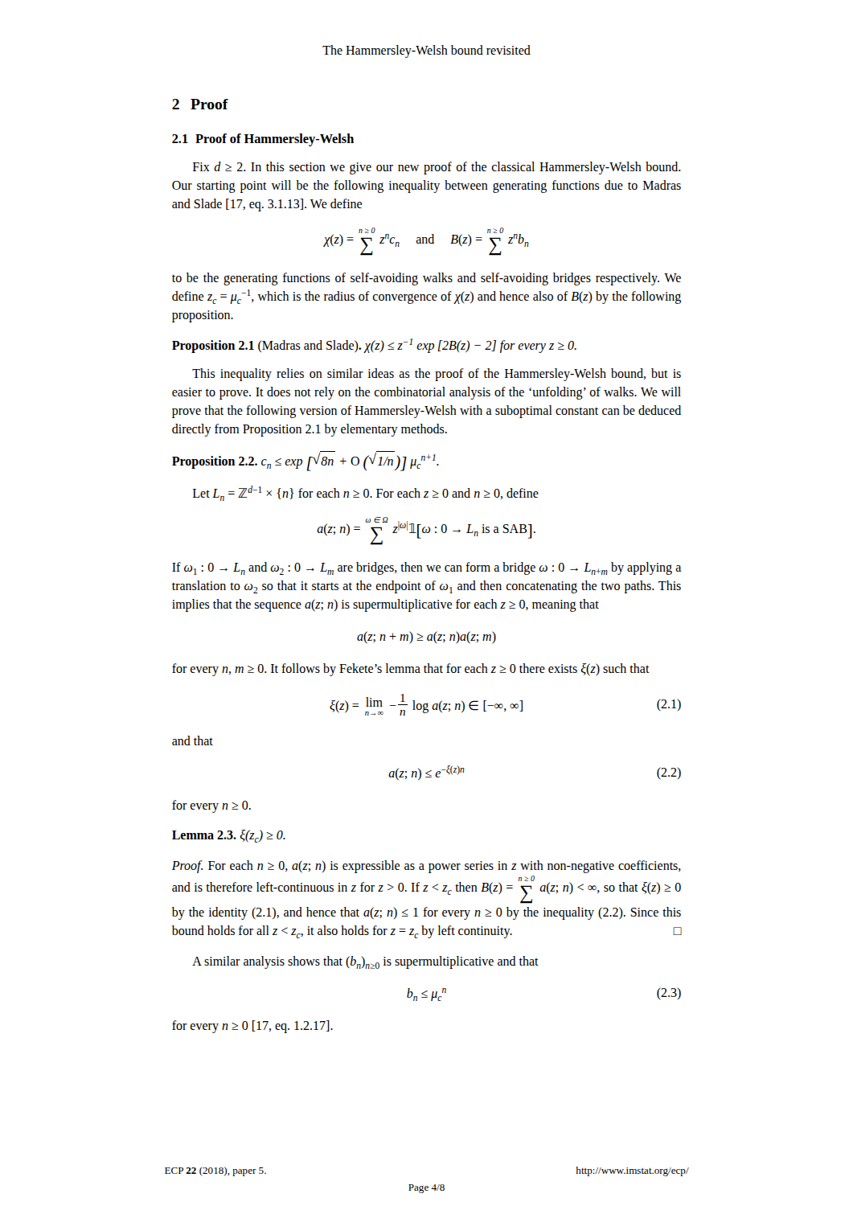The Hammersley-Welsh bound revisited
2 Proof
2.1 Proof of Hammersley-Welsh
Fix d ≥ 2. In this section we give our new proof of the classical Hammersley-Welsh bound. Our starting point will be the following inequality between generating functions due to Madras and Slade [17, eq. 3.1.13]. We define
χ(z) = n ≥ 0∑ zncn and B(z) = n ≥ 0∑ znbn
to be the generating functions of self-avoiding walks and self-avoiding bridges respectively. We define zc = μc−1, which is the radius of convergence of χ(z) and hence also of B(z) by the following proposition.
Proposition 2.1 (Madras and Slade). χ(z) ≤ z−1 exp [2B(z) − 2] for every z ≥ 0.
This inequality relies on similar ideas as the proof of the Hammersley-Welsh bound, but is easier to prove. It does not rely on the combinatorial analysis of the ‘unfolding’ of walks. We will prove that the following version of Hammersley-Welsh with a suboptimal constant can be deduced directly from Proposition 2.1 by elementary methods.
Proposition 2.2. cn ≤ exp [8n + O (1/n)] μcn+1.
Let Ln = ℤd−1 × {n} for each n ≥ 0. For each z ≥ 0 and n ≥ 0, define
a(z; n) = ω ∈ Ω∑ z|ω|𝟙[ω : 0 → Ln is a SAB].
If ω1 : 0 → Ln and ω2 : 0 → Lm are bridges, then we can form a bridge ω : 0 → Ln+m by applying a translation to ω2 so that it starts at the endpoint of ω1 and then concatenating the two paths. This implies that the sequence a(z; n) is supermultiplicative for each z ≥ 0, meaning that
a(z; n + m) ≥ a(z; n)a(z; m)
for every n, m ≥ 0. It follows by Fekete’s lemma that for each z ≥ 0 there exists ξ(z) such that
ξ(z) = lim n→∞ −1 n log a(z; n) ∈ [−∞, ∞] (2.1)
and that
a(z; n) ≤ e−ξ(z)n (2.2)
for every n ≥ 0.
Lemma 2.3. ξ(zc) ≥ 0.
Proof. For each n ≥ 0, a(z; n) is expressible as a power series in z with non-negative coefficients, and is therefore left-continuous in z for z > 0. If z < zc then B(z) = n ≥ 0∑ a(z; n) < ∞, so that ξ(z) ≥ 0 by the identity (2.1), and hence that a(z; n) ≤ 1 for every n ≥ 0 by the inequality (2.2). Since this bound holds for all z < zc, it also holds for z = zc by left continuity.□
A similar analysis shows that (bn)n≥0 is supermultiplicative and that
bn ≤ μcn (2.3)
for every n ≥ 0 [17, eq. 1.2.17].
ECP 22 (2018), paper 5. http://www.imstat.org/ecp/
Page 4/8